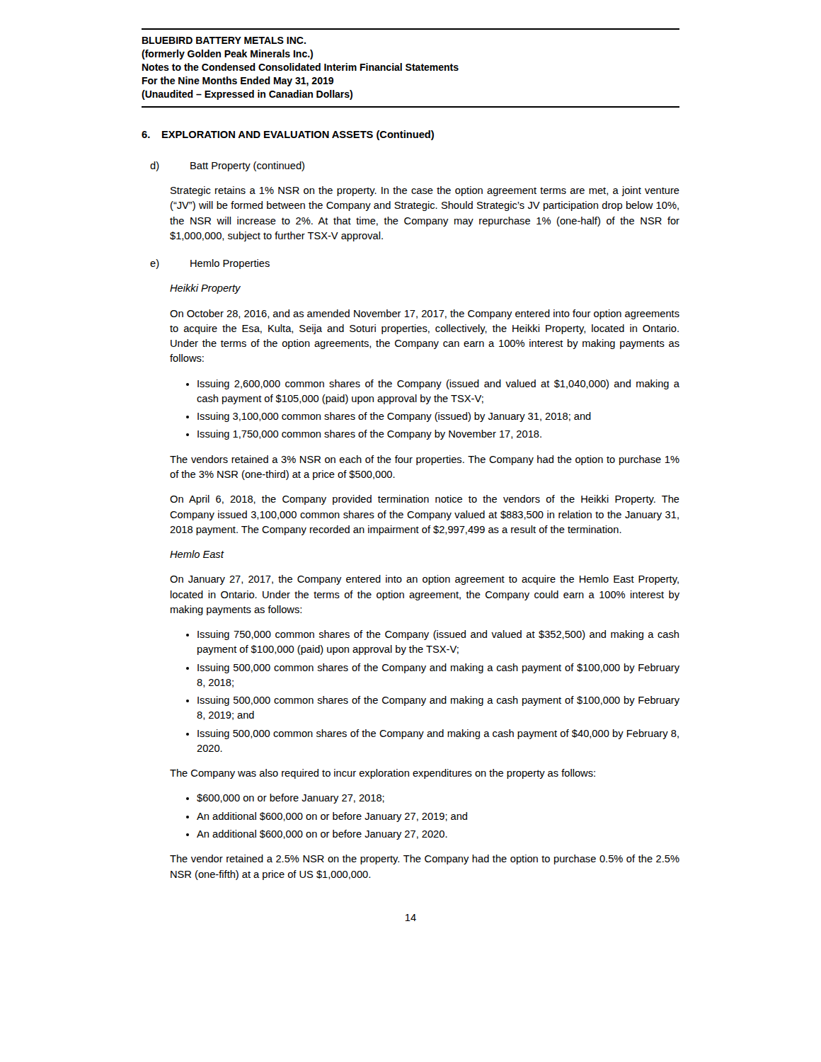BLUEBIRD BATTERY METALS INC.
(formerly Golden Peak Minerals Inc.)
Notes to the Condensed Consolidated Interim Financial Statements
For the Nine Months Ended May 31, 2019
(Unaudited – Expressed in Canadian Dollars)
6. EXPLORATION AND EVALUATION ASSETS (Continued)
d) Batt Property (continued)
Strategic retains a 1% NSR on the property. In the case the option agreement terms are met, a joint venture (“JV”) will be formed between the Company and Strategic. Should Strategic’s JV participation drop below 10%, the NSR will increase to 2%. At that time, the Company may repurchase 1% (one-half) of the NSR for $1,000,000, subject to further TSX-V approval.
e) Hemlo Properties
Heikki Property
On October 28, 2016, and as amended November 17, 2017, the Company entered into four option agreements to acquire the Esa, Kulta, Seija and Soturi properties, collectively, the Heikki Property, located in Ontario. Under the terms of the option agreements, the Company can earn a 100% interest by making payments as follows:
Issuing 2,600,000 common shares of the Company (issued and valued at $1,040,000) and making a cash payment of $105,000 (paid) upon approval by the TSX-V;
Issuing 3,100,000 common shares of the Company (issued) by January 31, 2018; and
Issuing 1,750,000 common shares of the Company by November 17, 2018.
The vendors retained a 3% NSR on each of the four properties. The Company had the option to purchase 1% of the 3% NSR (one-third) at a price of $500,000.
On April 6, 2018, the Company provided termination notice to the vendors of the Heikki Property. The Company issued 3,100,000 common shares of the Company valued at $883,500 in relation to the January 31, 2018 payment. The Company recorded an impairment of $2,997,499 as a result of the termination.
Hemlo East
On January 27, 2017, the Company entered into an option agreement to acquire the Hemlo East Property, located in Ontario. Under the terms of the option agreement, the Company could earn a 100% interest by making payments as follows:
Issuing 750,000 common shares of the Company (issued and valued at $352,500) and making a cash payment of $100,000 (paid) upon approval by the TSX-V;
Issuing 500,000 common shares of the Company and making a cash payment of $100,000 by February 8, 2018;
Issuing 500,000 common shares of the Company and making a cash payment of $100,000 by February 8, 2019; and
Issuing 500,000 common shares of the Company and making a cash payment of $40,000 by February 8, 2020.
The Company was also required to incur exploration expenditures on the property as follows:
$600,000 on or before January 27, 2018;
An additional $600,000 on or before January 27, 2019; and
An additional $600,000 on or before January 27, 2020.
The vendor retained a 2.5% NSR on the property. The Company had the option to purchase 0.5% of the 2.5% NSR (one-fifth) at a price of US $1,000,000.
14